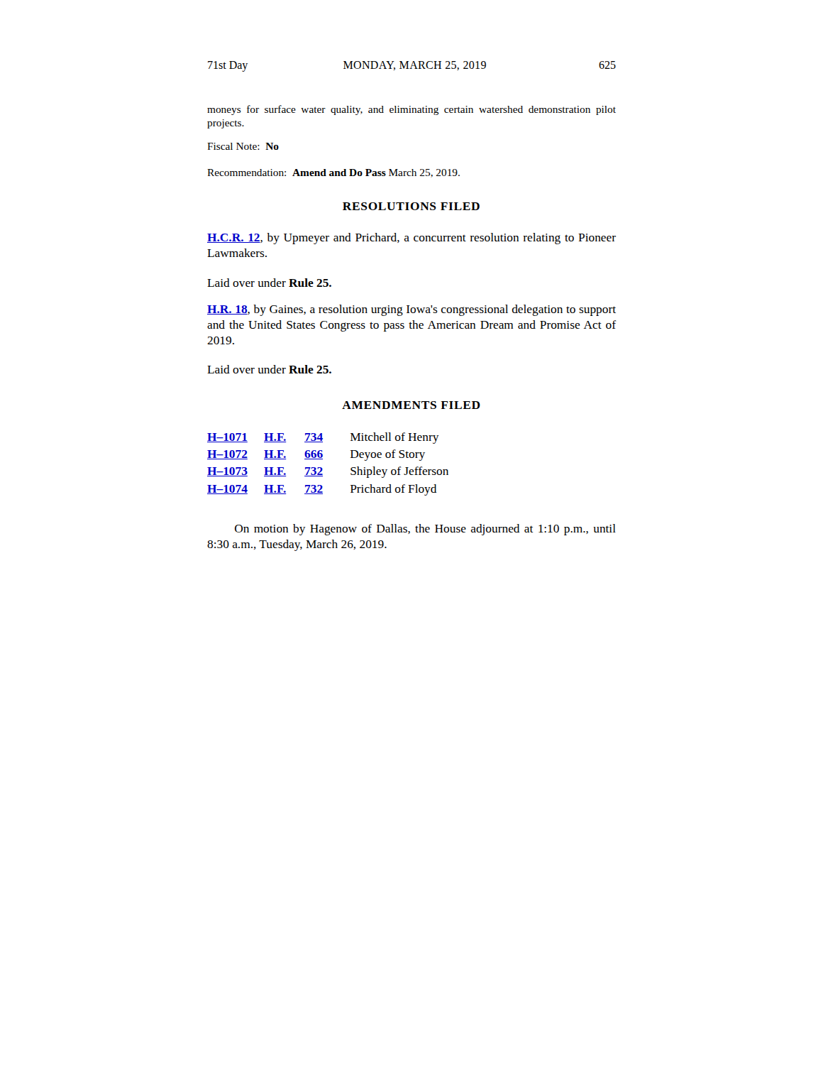71st Day MONDAY, MARCH 25, 2019 625
moneys for surface water quality, and eliminating certain watershed demonstration pilot projects.
Fiscal Note: No
Recommendation: Amend and Do Pass March 25, 2019.
RESOLUTIONS FILED
H.C.R. 12, by Upmeyer and Prichard, a concurrent resolution relating to Pioneer Lawmakers.
Laid over under Rule 25.
H.R. 18, by Gaines, a resolution urging Iowa's congressional delegation to support and the United States Congress to pass the American Dream and Promise Act of 2019.
Laid over under Rule 25.
AMENDMENTS FILED
| H–1071 | H.F. | 734 | Mitchell of Henry |
| H–1072 | H.F. | 666 | Deyoe of Story |
| H–1073 | H.F. | 732 | Shipley of Jefferson |
| H–1074 | H.F. | 732 | Prichard of Floyd |
On motion by Hagenow of Dallas, the House adjourned at 1:10 p.m., until 8:30 a.m., Tuesday, March 26, 2019.